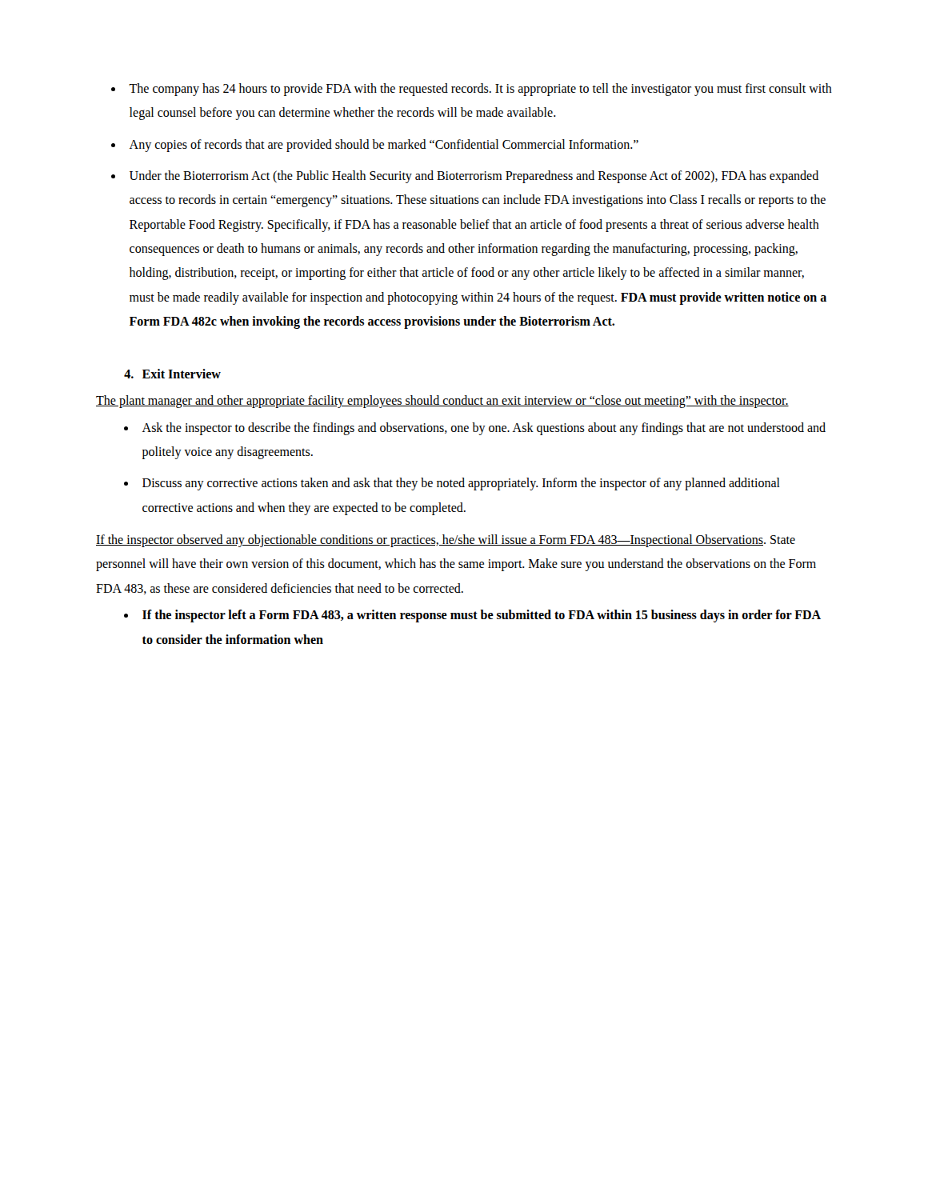The company has 24 hours to provide FDA with the requested records. It is appropriate to tell the investigator you must first consult with legal counsel before you can determine whether the records will be made available.
Any copies of records that are provided should be marked “Confidential Commercial Information.”
Under the Bioterrorism Act (the Public Health Security and Bioterrorism Preparedness and Response Act of 2002), FDA has expanded access to records in certain “emergency” situations. These situations can include FDA investigations into Class I recalls or reports to the Reportable Food Registry. Specifically, if FDA has a reasonable belief that an article of food presents a threat of serious adverse health consequences or death to humans or animals, any records and other information regarding the manufacturing, processing, packing, holding, distribution, receipt, or importing for either that article of food or any other article likely to be affected in a similar manner, must be made readily available for inspection and photocopying within 24 hours of the request. FDA must provide written notice on a Form FDA 482c when invoking the records access provisions under the Bioterrorism Act.
4. Exit Interview
The plant manager and other appropriate facility employees should conduct an exit interview or “close out meeting” with the inspector.
Ask the inspector to describe the findings and observations, one by one. Ask questions about any findings that are not understood and politely voice any disagreements.
Discuss any corrective actions taken and ask that they be noted appropriately. Inform the inspector of any planned additional corrective actions and when they are expected to be completed.
If the inspector observed any objectionable conditions or practices, he/she will issue a Form FDA 483—Inspectional Observations. State personnel will have their own version of this document, which has the same import. Make sure you understand the observations on the Form FDA 483, as these are considered deficiencies that need to be corrected.
If the inspector left a Form FDA 483, a written response must be submitted to FDA within 15 business days in order for FDA to consider the information when